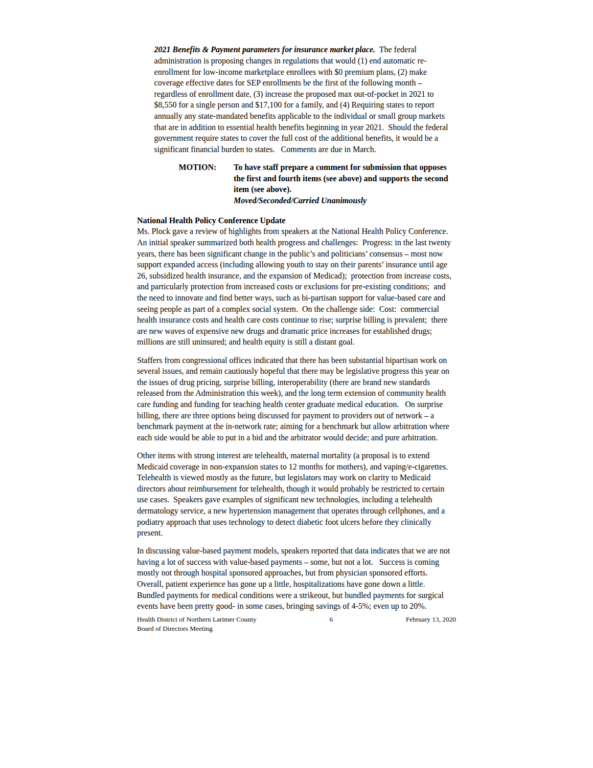2021 Benefits & Payment parameters for insurance market place. The federal administration is proposing changes in regulations that would (1) end automatic re-enrollment for low-income marketplace enrollees with $0 premium plans, (2) make coverage effective dates for SEP enrollments be the first of the following month – regardless of enrollment date, (3) increase the proposed max out-of-pocket in 2021 to $8,550 for a single person and $17,100 for a family, and (4) Requiring states to report annually any state-mandated benefits applicable to the individual or small group markets that are in addition to essential health benefits beginning in year 2021. Should the federal government require states to cover the full cost of the additional benefits, it would be a significant financial burden to states. Comments are due in March.
MOTION:
To have staff prepare a comment for submission that opposes the first and fourth items (see above) and supports the second item (see above).
Moved/Seconded/Carried Unanimously
National Health Policy Conference Update
Ms. Plock gave a review of highlights from speakers at the National Health Policy Conference. An initial speaker summarized both health progress and challenges: Progress: in the last twenty years, there has been significant change in the public’s and politicians’ consensus – most now support expanded access (including allowing youth to stay on their parents’ insurance until age 26, subsidized health insurance, and the expansion of Medicad); protection from increase costs, and particularly protection from increased costs or exclusions for pre-existing conditions; and the need to innovate and find better ways, such as bi-partisan support for value-based care and seeing people as part of a complex social system. On the challenge side: Cost: commercial health insurance costs and health care costs continue to rise; surprise billing is prevalent; there are new waves of expensive new drugs and dramatic price increases for established drugs; millions are still uninsured; and health equity is still a distant goal.
Staffers from congressional offices indicated that there has been substantial bipartisan work on several issues, and remain cautiously hopeful that there may be legislative progress this year on the issues of drug pricing, surprise billing, interoperability (there are brand new standards released from the Administration this week), and the long term extension of community health care funding and funding for teaching health center graduate medical education. On surprise billing, there are three options being discussed for payment to providers out of network – a benchmark payment at the in-network rate; aiming for a benchmark but allow arbitration where each side would be able to put in a bid and the arbitrator would decide; and pure arbitration.
Other items with strong interest are telehealth, maternal mortality (a proposal is to extend Medicaid coverage in non-expansion states to 12 months for mothers), and vaping/e-cigarettes. Telehealth is viewed mostly as the future, but legislators may work on clarity to Medicaid directors about reimbursement for telehealth, though it would probably be restricted to certain use cases. Speakers gave examples of significant new technologies, including a telehealth dermatology service, a new hypertension management that operates through cellphones, and a podiatry approach that uses technology to detect diabetic foot ulcers before they clinically present.
In discussing value-based payment models, speakers reported that data indicates that we are not having a lot of success with value-based payments – some, but not a lot. Success is coming mostly not through hospital sponsored approaches, but from physician sponsored efforts. Overall, patient experience has gone up a little, hospitalizations have gone down a little. Bundled payments for medical conditions were a strikeout, but bundled payments for surgical events have been pretty good- in some cases, bringing savings of 4-5%; even up to 20%.
Health District of Northern Larimer County
Board of Directors Meeting
6
February 13, 2020